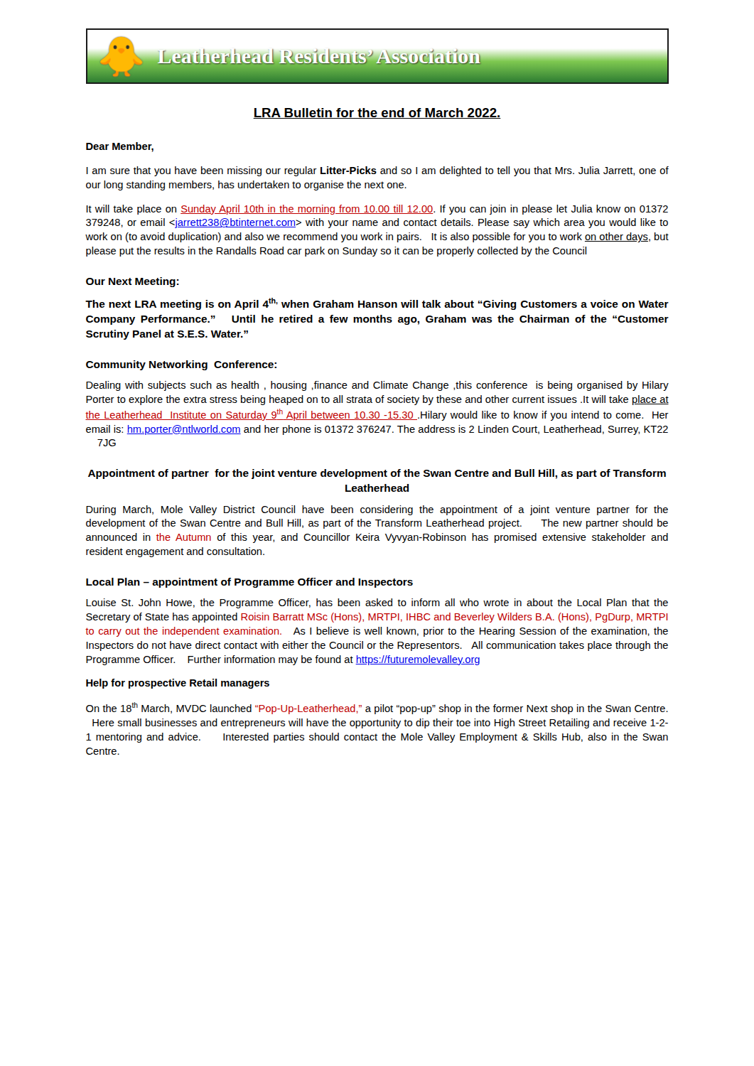🐥
Leatherhead Residents’ Association
LRA Bulletin for the end of March 2022.
Dear Member,
I am sure that you have been missing our regular Litter-Picks and so I am delighted to tell you that Mrs. Julia Jarrett, one of our long standing members, has undertaken to organise the next one.
It will take place on Sunday April 10th in the morning from 10.00 till 12.00. If you can join in please let Julia know on 01372 379248, or email <jarrett238@btinternet.com> with your name and contact details. Please say which area you would like to work on (to avoid duplication) and also we recommend you work in pairs. It is also possible for you to work on other days, but please put the results in the Randalls Road car park on Sunday so it can be properly collected by the Council
Our Next Meeting:
The next LRA meeting is on April 4th, when Graham Hanson will talk about “Giving Customers a voice on Water Company Performance.” Until he retired a few months ago, Graham was the Chairman of the “Customer Scrutiny Panel at S.E.S. Water.”
Community Networking Conference:
Dealing with subjects such as health , housing ,finance and Climate Change ,this conference is being organised by Hilary Porter to explore the extra stress being heaped on to all strata of society by these and other current issues .It will take place at the Leatherhead Institute on Saturday 9th April between 10.30 -15.30 .Hilary would like to know if you intend to come. Her email is: hm.porter@ntlworld.com and her phone is 01372 376247. The address is 2 Linden Court, Leatherhead, Surrey, KT22 7JG
Appointment of partner for the joint venture development of the Swan Centre and Bull Hill, as part of Transform Leatherhead
During March, Mole Valley District Council have been considering the appointment of a joint venture partner for the development of the Swan Centre and Bull Hill, as part of the Transform Leatherhead project. The new partner should be announced in the Autumn of this year, and Councillor Keira Vyvyan-Robinson has promised extensive stakeholder and resident engagement and consultation.
Local Plan – appointment of Programme Officer and Inspectors
Louise St. John Howe, the Programme Officer, has been asked to inform all who wrote in about the Local Plan that the Secretary of State has appointed Roisin Barratt MSc (Hons), MRTPI, IHBC and Beverley Wilders B.A. (Hons), PgDurp, MRTPI to carry out the independent examination. As I believe is well known, prior to the Hearing Session of the examination, the Inspectors do not have direct contact with either the Council or the Representors. All communication takes place through the Programme Officer. Further information may be found at https://futuremolevalley.org
Help for prospective Retail managers
On the 18th March, MVDC launched “Pop-Up-Leatherhead,” a pilot “pop-up” shop in the former Next shop in the Swan Centre. Here small businesses and entrepreneurs will have the opportunity to dip their toe into High Street Retailing and receive 1-2-1 mentoring and advice. Interested parties should contact the Mole Valley Employment & Skills Hub, also in the Swan Centre.